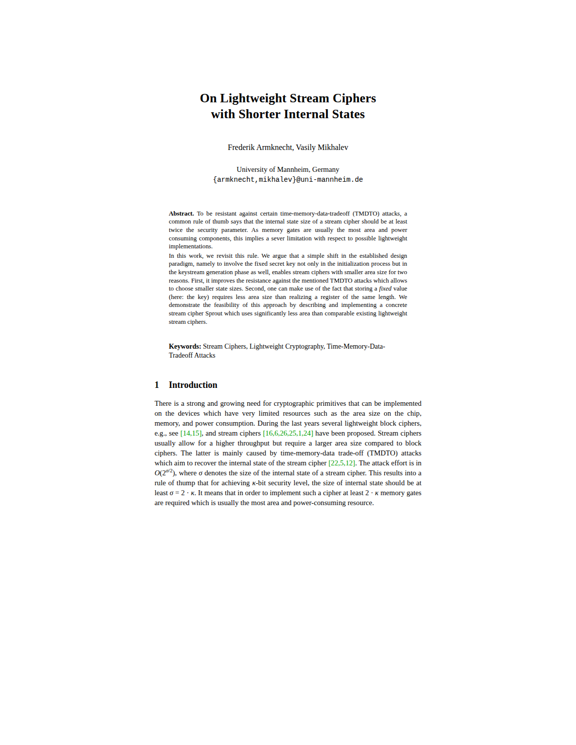On Lightweight Stream Ciphers
with Shorter Internal States
Frederik Armknecht, Vasily Mikhalev
University of Mannheim, Germany
{armknecht,mikhalev}@uni-mannheim.de
Abstract. To be resistant against certain time-memory-data-tradeoff (TMDTO) attacks, a common rule of thumb says that the internal state size of a stream cipher should be at least twice the security parameter. As memory gates are usually the most area and power consuming components, this implies a sever limitation with respect to possible lightweight implementations.
In this work, we revisit this rule. We argue that a simple shift in the established design paradigm, namely to involve the fixed secret key not only in the initialization process but in the keystream generation phase as well, enables stream ciphers with smaller area size for two reasons. First, it improves the resistance against the mentioned TMDTO attacks which allows to choose smaller state sizes. Second, one can make use of the fact that storing a fixed value (here: the key) requires less area size than realizing a register of the same length. We demonstrate the feasibility of this approach by describing and implementing a concrete stream cipher Sprout which uses significantly less area than comparable existing lightweight stream ciphers.
Keywords: Stream Ciphers, Lightweight Cryptography, Time-Memory-Data-Tradeoff Attacks
1 Introduction
There is a strong and growing need for cryptographic primitives that can be implemented on the devices which have very limited resources such as the area size on the chip, memory, and power consumption. During the last years several lightweight block ciphers, e.g., see [14,15], and stream ciphers [16,6,26,25,1,24] have been proposed. Stream ciphers usually allow for a higher throughput but require a larger area size compared to block ciphers. The latter is mainly caused by time-memory-data trade-off (TMDTO) attacks which aim to recover the internal state of the stream cipher [22,5,12]. The attack effort is in O(2σ/2), where σ denotes the size of the internal state of a stream cipher. This results into a rule of thump that for achieving κ-bit security level, the size of internal state should be at least σ = 2 · κ. It means that in order to implement such a cipher at least 2 · κ memory gates are required which is usually the most area and power-consuming resource.